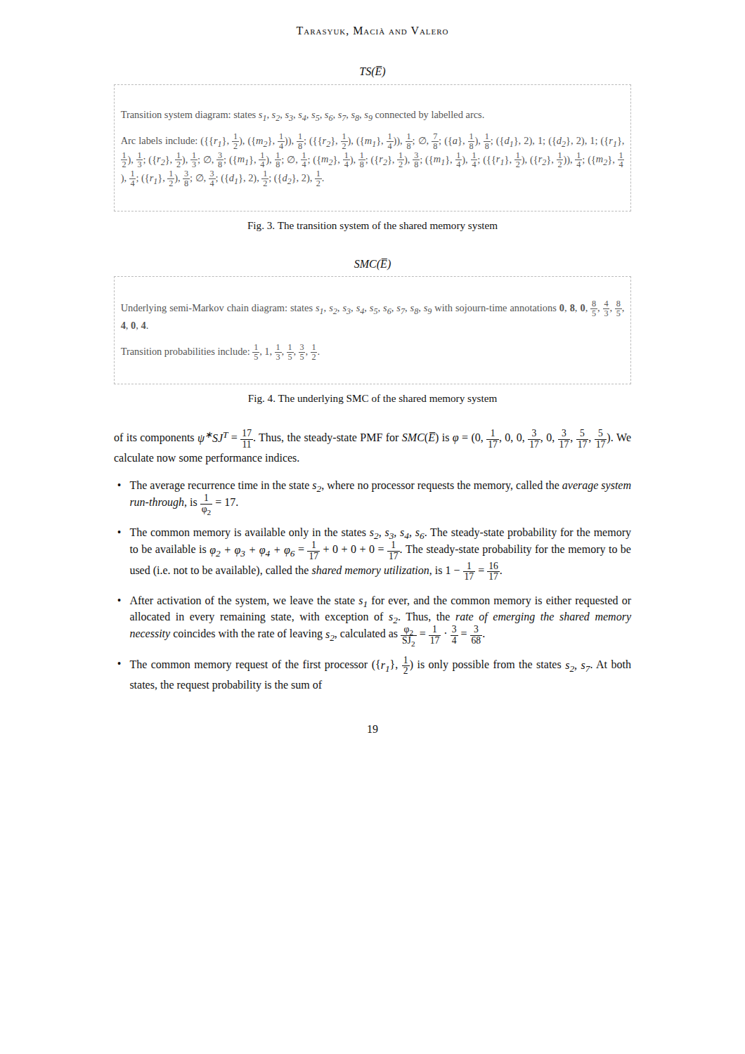Tarasyuk, Macià and Valero
TS(E̅)
Transition system diagram: states s1, s2, s3, s4, s5, s6, s7, s8, s9 connected by labelled arcs.
Arc labels include: ({{r1}, 12), ({m2}, 14)), 18; ({{r2}, 12), ({m1}, 14)), 18; ∅, 78; ({a}, 18), 18; ({d1}, 2), 1; ({d2}, 2), 1; ({r1}, 12), 13; ({r2}, 12), 13; ∅, 38; ({m1}, 14), 18; ∅, 14; ({m2}, 14), 18; ({r2}, 12), 38; ({m1}, 14), 14; ({{r1}, 12), ({r2}, 12)), 14; ({m2}, 14), 14; ({r1}, 12), 38; ∅, 34; ({d1}, 2), 12; ({d2}, 2), 12.
Fig. 3. The transition system of the shared memory system
SMC(E̅)
Underlying semi-Markov chain diagram: states s1, s2, s3, s4, s5, s6, s7, s8, s9 with sojourn-time annotations 0, 8, 0, 85, 43, 85, 4, 0, 4.
Transition probabilities include: 15, 1, 13, 15, 35, 12.
Fig. 4. The underlying SMC of the shared memory system
of its components ψ∗SJT = 1711. Thus, the steady-state PMF for SMC(E̅) is φ = (0, 117, 0, 0, 317, 0, 317, 517, 517). We calculate now some performance indices.
The average recurrence time in the state s2, where no processor requests the memory, called the average system run-through, is 1 φ2 = 17.
The common memory is available only in the states s2, s3, s4, s6. The steady-state probability for the memory to be available is φ2 + φ3 + φ4 + φ6 = 117 + 0 + 0 + 0 = 117. The steady-state probability for the memory to be used (i.e. not to be available), called the shared memory utilization, is 1 − 117 = 1617.
After activation of the system, we leave the state s1 for ever, and the common memory is either requested or allocated in every remaining state, with exception of s2. Thus, the rate of emerging the shared memory necessity coincides with the rate of leaving s2, calculated as φ2 SJ2 = 117 · 34 = 368.
The common memory request of the first processor ({r1}, 12) is only possible from the states s2, s7. At both states, the request probability is the sum of
19